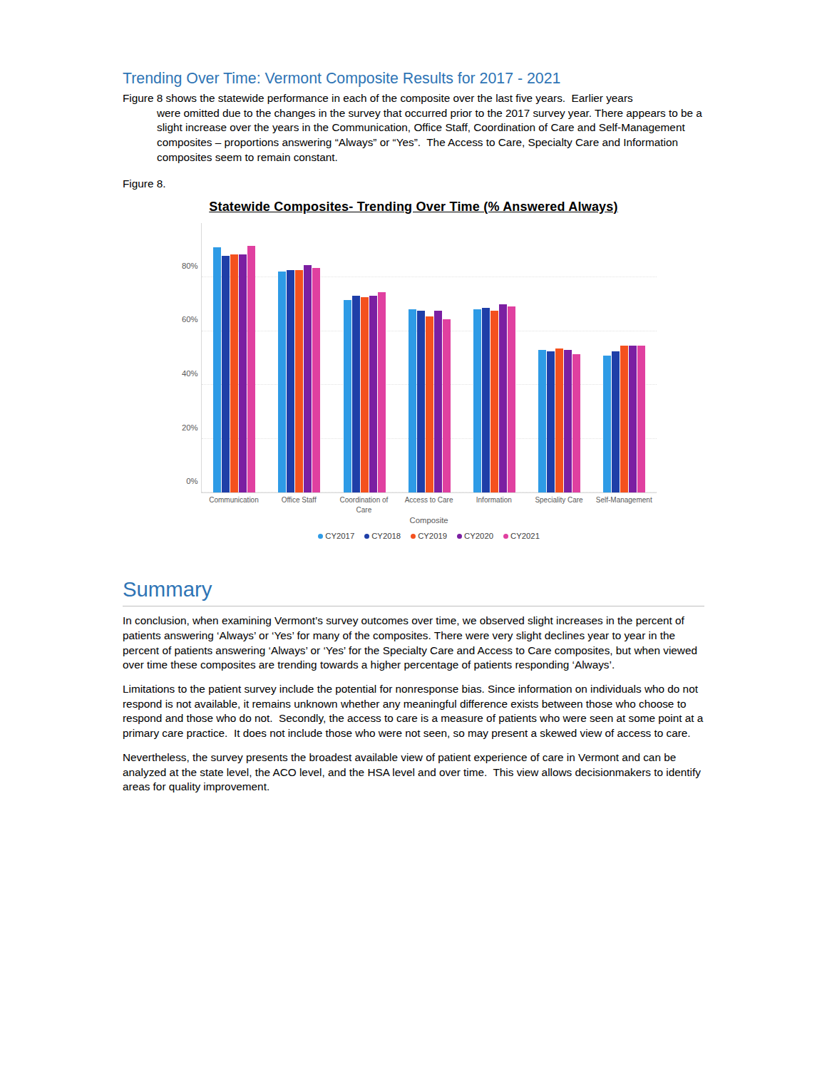Trending Over Time: Vermont Composite Results for 2017 - 2021
Figure 8 shows the statewide performance in each of the composite over the last five years. Earlier years were omitted due to the changes in the survey that occurred prior to the 2017 survey year. There appears to be a slight increase over the years in the Communication, Office Staff, Coordination of Care and Self-Management composites – proportions answering “Always” or “Yes”. The Access to Care, Specialty Care and Information composites seem to remain constant.
Figure 8.
Statewide Composites- Trending Over Time (% Answered Always)
0%
20%
40%
60%
80%
Communication Office Staff Coordination of Care Access to Care Information Speciality Care Self-Management
Composite
CY2017 CY2018 CY2019 CY2020 CY2021
Summary
In conclusion, when examining Vermont’s survey outcomes over time, we observed slight increases in the percent of patients answering ‘Always’ or ‘Yes’ for many of the composites. There were very slight declines year to year in the percent of patients answering ‘Always’ or ‘Yes’ for the Specialty Care and Access to Care composites, but when viewed over time these composites are trending towards a higher percentage of patients responding ‘Always’.
Limitations to the patient survey include the potential for nonresponse bias. Since information on individuals who do not respond is not available, it remains unknown whether any meaningful difference exists between those who choose to respond and those who do not. Secondly, the access to care is a measure of patients who were seen at some point at a primary care practice. It does not include those who were not seen, so may present a skewed view of access to care.
Nevertheless, the survey presents the broadest available view of patient experience of care in Vermont and can be analyzed at the state level, the ACO level, and the HSA level and over time. This view allows decisionmakers to identify areas for quality improvement.